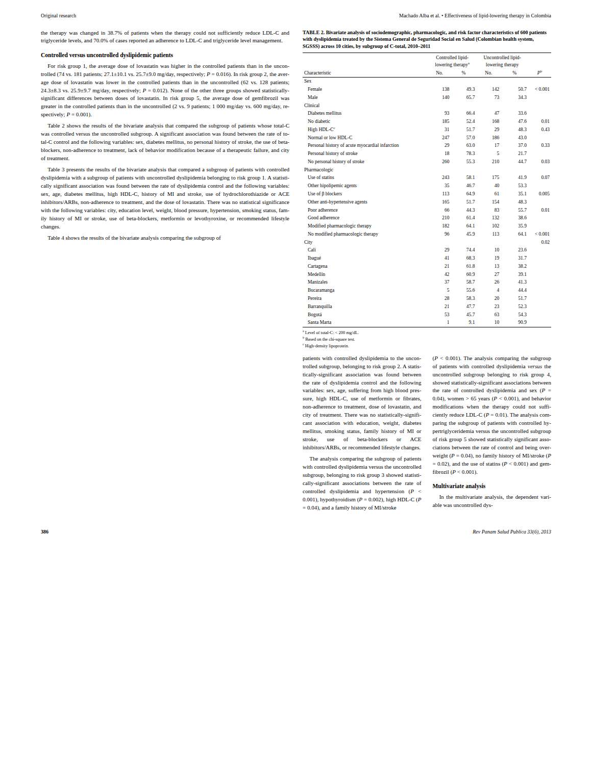Original research
Machado Alba et al. • Effectiveness of lipid-lowering therapy in Colombia
the therapy was changed in 38.7% of patients when the therapy could not sufficiently reduce LDL-C and triglyceride levels, and 70.0% of cases reported an adherence to LDL-C and triglyceride level management.
Controlled versus uncontrolled dyslipidemic patients
For risk group 1, the average dose of lovastatin was higher in the controlled patients than in the uncontrolled (74 vs. 181 patients; 27.1±10.1 vs. 25.7±9.0 mg/day, respectively; P = 0.016). In risk group 2, the average dose of lovastatin was lower in the controlled patients than in the uncontrolled (62 vs. 128 patients; 24.3±8.3 vs. 25.9±9.7 mg/day, respectively; P = 0.012). None of the other three groups showed statistically-significant differences between doses of lovastatin. In risk group 5, the average dose of gemfibrozil was greater in the controlled patients than in the uncontrolled (2 vs. 9 patients; 1 000 mg/day vs. 600 mg/day, respectively; P = 0.001).
Table 2 shows the results of the bivariate analysis that compared the subgroup of patients whose total-C was controlled versus the uncontrolled subgroup. A significant association was found between the rate of total-C control and the following variables: sex, diabetes mellitus, no personal history of stroke, the use of beta-blockers, non-adherence to treatment, lack of behavior modification because of a therapeutic failure, and city of treatment.
Table 3 presents the results of the bivariate analysis that compared a subgroup of patients with controlled dyslipidemia with a subgroup of patients with uncontrolled dyslipidemia belonging to risk group 1. A statistically significant association was found between the rate of dyslipidemia control and the following variables: sex, age, diabetes mellitus, high HDL-C, history of MI and stroke, use of hydrochlorothiazide or ACE inhibitors/ARBs, non-adherence to treatment, and the dose of lovastatin. There was no statistical significance with the following variables: city, education level, weight, blood pressure, hypertension, smoking status, family history of MI or stroke, use of beta-blockers, metformin or levothyroxine, or recommended lifestyle changes.
Table 4 shows the results of the bivariate analysis comparing the subgroup of
TABLE 2. Bivariate analysis of sociodemographic, pharmacologic, and risk factor characteristics of 600 patients with dyslipidemia treated by the Sistema General de Seguridad Social en Salud (Colombian health system, SGSSS) across 10 cities, by subgroup of C-total, 2010–2011
| | Controlled lipid- lowering therapy a | Uncontrolled lipid- lowering therapy | |
| --- | --- | --- | --- |
| Characteristic | No. | % | No. | % | P b |
| Sex | | | | | |
| Female | 138 | 49.3 | 142 | 50.7 | < 0.001 |
| Male | 140 | 65.7 | 73 | 34.3 | |
| Clinical | | | | | |
| Diabetes mellitus | 93 | 66.4 | 47 | 33.6 | |
| No diabetic | 185 | 52.4 | 168 | 47.6 | 0.01 |
| High HDL-C c | 31 | 51.7 | 29 | 48.3 | 0.43 |
| Normal or low HDL-C | 247 | 57.0 | 186 | 43.0 | |
| Personal history of acute myocardial infarction | 29 | 63.0 | 17 | 37.0 | 0.33 |
| Personal history of stroke | 18 | 78.3 | 5 | 21.7 | |
| No personal history of stroke | 260 | 55.3 | 210 | 44.7 | 0.03 |
| Pharmacologic | | | | | |
| Use of statins | 243 | 58.1 | 175 | 41.9 | 0.07 |
| Other hipolipemic agents | 35 | 46.7 | 40 | 53.3 | |
| Use of β blockers | 113 | 64.9 | 61 | 35.1 | 0.005 |
| Other anti-hypertensive agents | 165 | 51.7 | 154 | 48.3 | |
| Poor adherence | 66 | 44.3 | 83 | 55.7 | 0.01 |
| Good adherence | 210 | 61.4 | 132 | 38.6 | |
| Modified pharmacologic therapy | 182 | 64.1 | 102 | 35.9 | |
| No modified pharmacologic therapy | 96 | 45.9 | 113 | 64.1 | < 0.001 |
| City | | | | | 0.02 |
| Cali | 29 | 74.4 | 10 | 23.6 | |
| Ibagué | 41 | 68.3 | 19 | 31.7 | |
| Cartagena | 21 | 61.8 | 13 | 38.2 | |
| Medellín | 42 | 60.9 | 27 | 39.1 | |
| Manizales | 37 | 58.7 | 26 | 41.3 | |
| Bucaramanga | 5 | 55.6 | 4 | 44.4 | |
| Pereira | 28 | 58.3 | 20 | 51.7 | |
| Barranquilla | 21 | 47.7 | 23 | 52.3 | |
| Bogotá | 53 | 45.7 | 63 | 54.3 | |
| Santa Marta | 1 | 9.1 | 10 | 90.9 | |
a Level of total-C: < 200 mg/dL.
b Based on the chi-square test.
c High-density lipoprotein.
patients with controlled dyslipidemia to the uncontrolled subgroup, belonging to risk group 2. A statistically-significant association was found between the rate of dyslipidemia control and the following variables: sex, age, suffering from high blood pressure, high HDL-C, use of metformin or fibrates, non-adherence to treatment, dose of lovastatin, and city of treatment. There was no statistically-significant association with education, weight, diabetes mellitus, smoking status, family history of MI or stroke, use of beta-blockers or ACE inhibitors/ARBs, or recommended lifestyle changes.
The analysis comparing the subgroup of patients with controlled dyslipidemia versus the uncontrolled subgroup, belonging to risk group 3 showed statistically-significant associations between the rate of controlled dyslipidemia and hypertension (P < 0.001), hypothyroidism (P = 0.002), high HDL-C (P = 0.04), and a family history of MI/stroke
(P < 0.001). The analysis comparing the subgroup of patients with controlled dyslipidemia versus the uncontrolled subgroup belonging to risk group 4, showed statistically-significant associations between the rate of controlled dyslipidemia and sex (P = 0.04), women > 65 years (P < 0.001), and behavior modifications when the therapy could not sufficiently reduce LDL-C (P = 0.01). The analysis comparing the subgroup of patients with controlled hypertriglyceridemia versus the uncontrolled subgroup of risk group 5 showed statistically significant associations between the rate of control and being overweight (P = 0.04), no family history of MI/stroke (P = 0.02), and the use of statins (P < 0.001) and gemfibrozil (P < 0.001).
Multivariate analysis
In the multivariate analysis, the dependent variable was uncontrolled dys-
386
Rev Panam Salud Publica 33(6), 2013